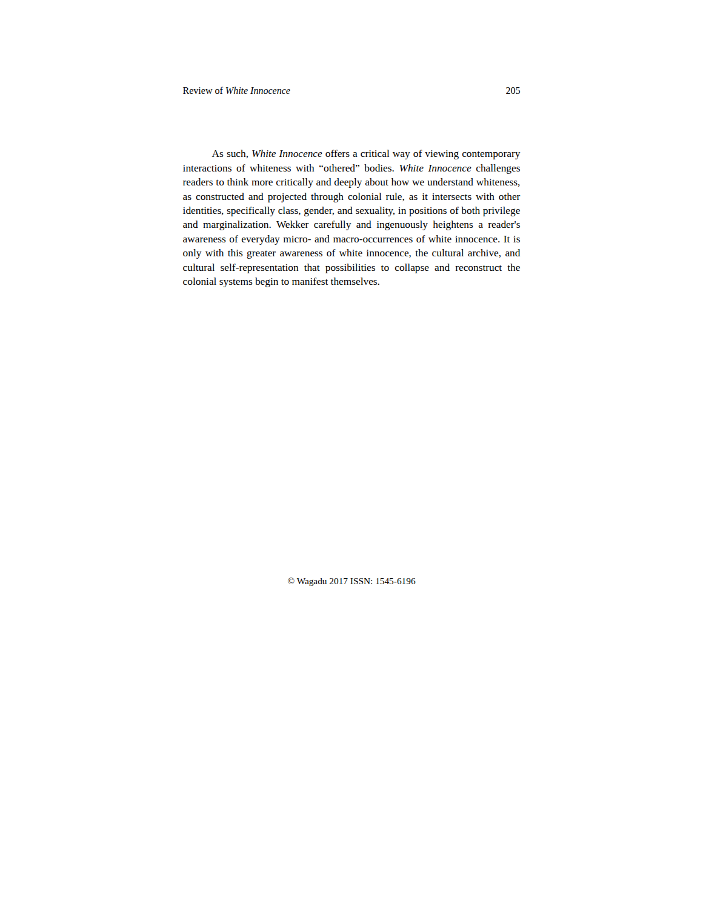Review of White Innocence 205
As such, White Innocence offers a critical way of viewing contemporary interactions of whiteness with “othered” bodies. White Innocence challenges readers to think more critically and deeply about how we understand whiteness, as constructed and projected through colonial rule, as it intersects with other identities, specifically class, gender, and sexuality, in positions of both privilege and marginalization. Wekker carefully and ingenuously heightens a reader's awareness of everyday micro- and macro-occurrences of white innocence. It is only with this greater awareness of white innocence, the cultural archive, and cultural self-representation that possibilities to collapse and reconstruct the colonial systems begin to manifest themselves.
© Wagadu 2017 ISSN: 1545-6196